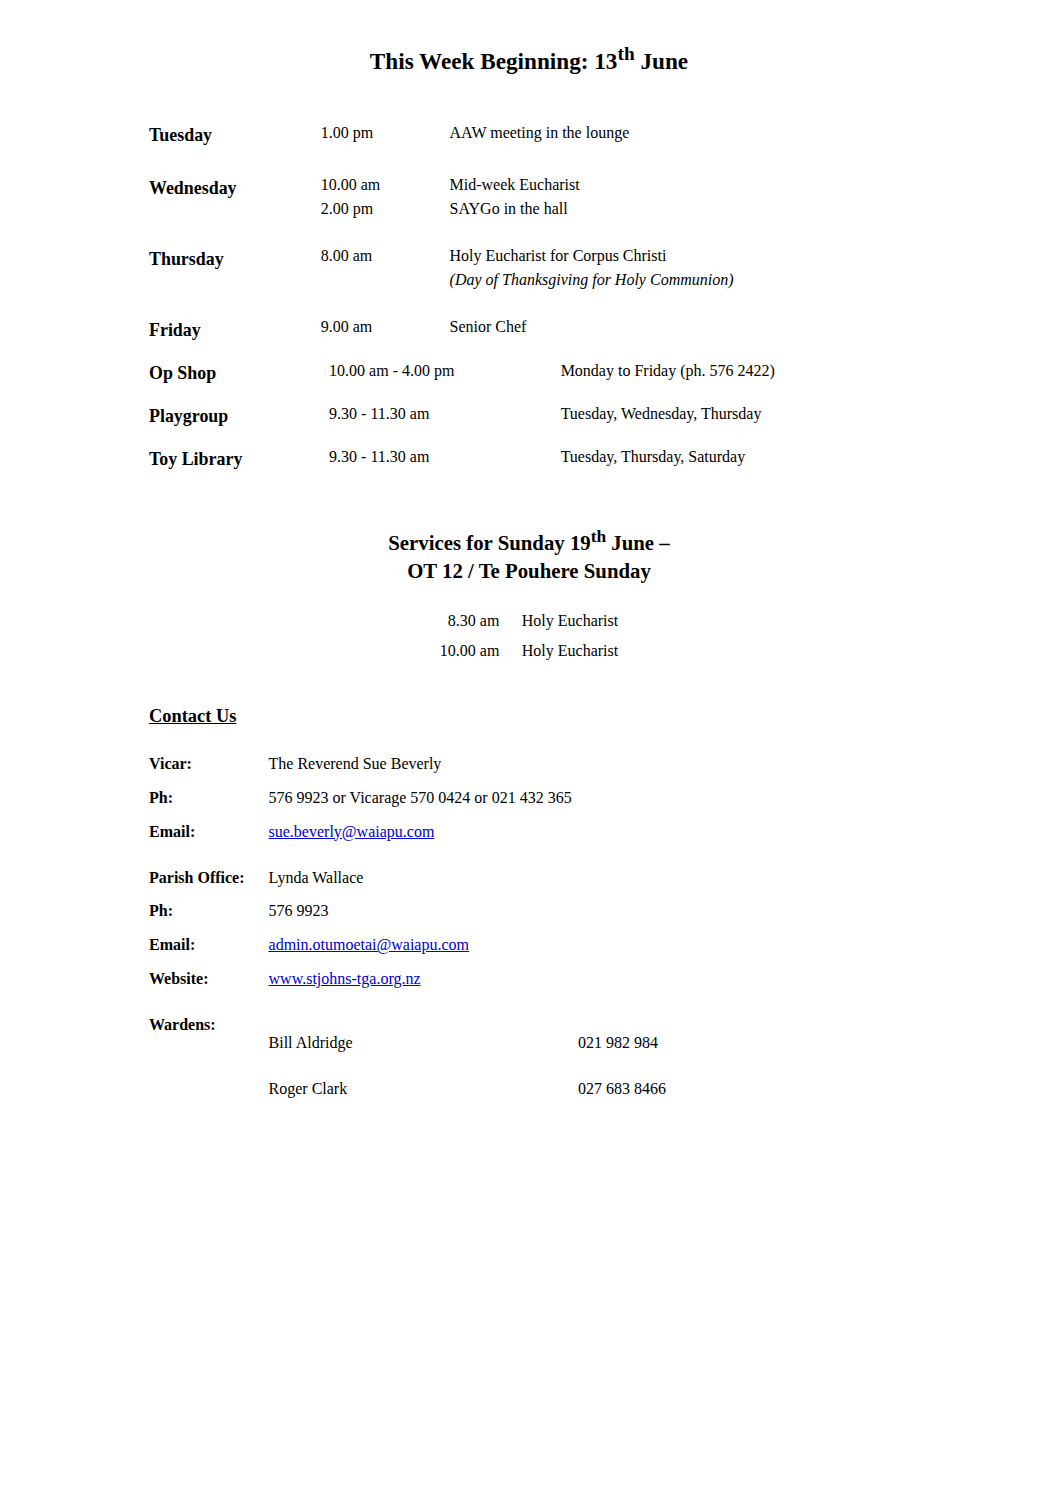This Week Beginning: 13th June
| Tuesday | 1.00 pm | AAW meeting in the lounge |
| Wednesday | 10.00 am 2.00 pm | Mid-week Eucharist SAYGo in the hall |
| Thursday | 8.00 am | Holy Eucharist for Corpus Christi (Day of Thanksgiving for Holy Communion) |
| Friday | 9.00 am | Senior Chef |
| Op Shop | 10.00 am - 4.00 pm | Monday to Friday (ph. 576 2422) |
| Playgroup | 9.30 - 11.30 am | Tuesday, Wednesday, Thursday |
| Toy Library | 9.30 - 11.30 am | Tuesday, Thursday, Saturday |
Services for Sunday 19th June –
OT 12 / Te Pouhere Sunday
| 8.30 am | Holy Eucharist |
| 10.00 am | Holy Eucharist |
Contact Us
| Vicar: | The Reverend Sue Beverly |
| Ph: | 576 9923 or Vicarage 570 0424 or 021 432 365 |
| Email: | sue.beverly@waiapu.com |
| Parish Office: | Lynda Wallace |
| Ph: | 576 9923 |
| Email: | admin.otumoetai@waiapu.com |
| Website: | www.stjohns-tga.org.nz |
| Wardens: | / Bill Aldridge / 021 982 984 / / Roger Clark / 027 683 8466 / |